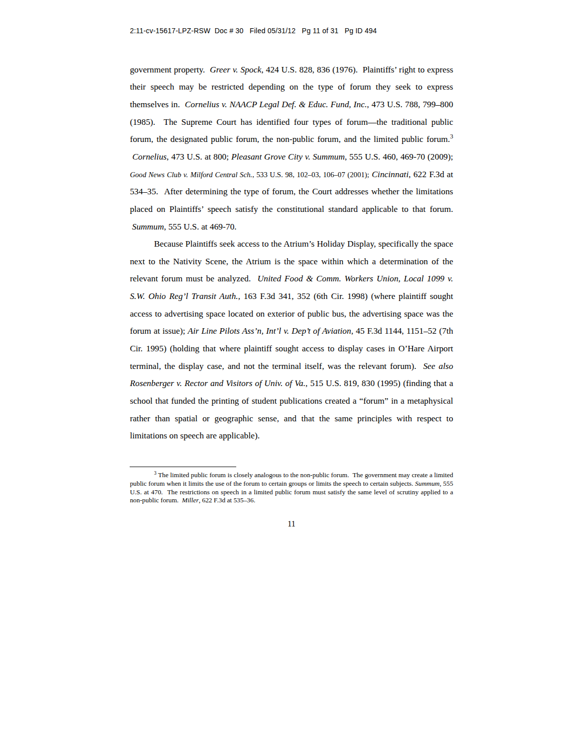2:11-cv-15617-LPZ-RSW Doc # 30 Filed 05/31/12 Pg 11 of 31 Pg ID 494
government property. Greer v. Spock, 424 U.S. 828, 836 (1976). Plaintiffs’ right to express their speech may be restricted depending on the type of forum they seek to express themselves in. Cornelius v. NAACP Legal Def. & Educ. Fund, Inc., 473 U.S. 788, 799–800 (1985). The Supreme Court has identified four types of forum—the traditional public forum, the designated public forum, the non-public forum, and the limited public forum.3 Cornelius, 473 U.S. at 800; Pleasant Grove City v. Summum, 555 U.S. 460, 469-70 (2009); Good News Club v. Milford Central Sch., 533 U.S. 98, 102–03, 106–07 (2001); Cincinnati, 622 F.3d at 534–35. After determining the type of forum, the Court addresses whether the limitations placed on Plaintiffs’ speech satisfy the constitutional standard applicable to that forum. Summum, 555 U.S. at 469-70.
Because Plaintiffs seek access to the Atrium’s Holiday Display, specifically the space next to the Nativity Scene, the Atrium is the space within which a determination of the relevant forum must be analyzed. United Food & Comm. Workers Union, Local 1099 v. S.W. Ohio Reg’l Transit Auth., 163 F.3d 341, 352 (6th Cir. 1998) (where plaintiff sought access to advertising space located on exterior of public bus, the advertising space was the forum at issue); Air Line Pilots Ass’n, Int’l v. Dep’t of Aviation, 45 F.3d 1144, 1151–52 (7th Cir. 1995) (holding that where plaintiff sought access to display cases in O’Hare Airport terminal, the display case, and not the terminal itself, was the relevant forum). See also Rosenberger v. Rector and Visitors of Univ. of Va., 515 U.S. 819, 830 (1995) (finding that a school that funded the printing of student publications created a “forum” in a metaphysical rather than spatial or geographic sense, and that the same principles with respect to limitations on speech are applicable).
3 The limited public forum is closely analogous to the non-public forum. The government may create a limited public forum when it limits the use of the forum to certain groups or limits the speech to certain subjects. Summum, 555 U.S. at 470. The restrictions on speech in a limited public forum must satisfy the same level of scrutiny applied to a non-public forum. Miller, 622 F.3d at 535–36.
11